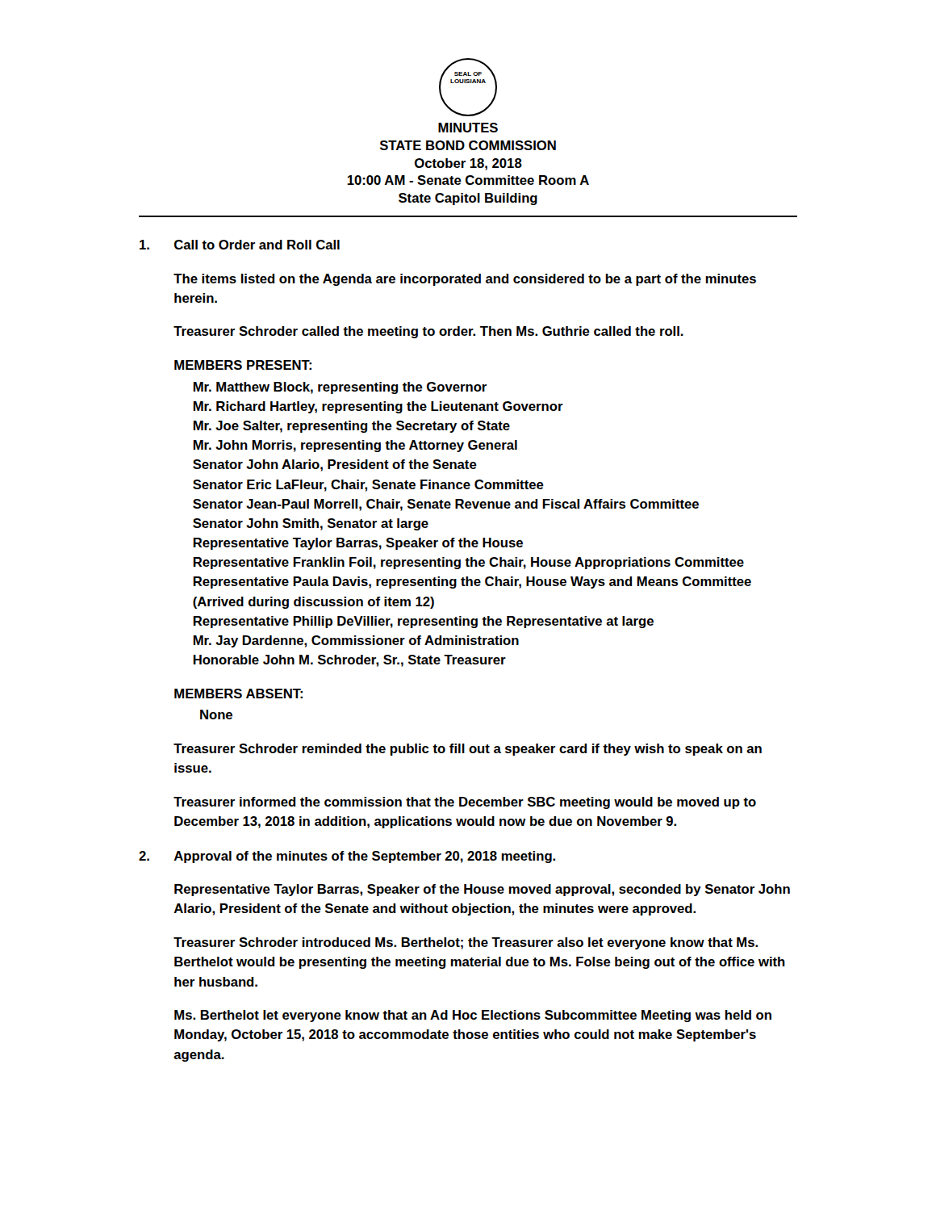SEAL OF
LOUISIANA
MINUTES
STATE BOND COMMISSION
October 18, 2018
10:00 AM - Senate Committee Room A
State Capitol Building
Call to Order and Roll Call
The items listed on the Agenda are incorporated and considered to be a part of the minutes herein.
Treasurer Schroder called the meeting to order. Then Ms. Guthrie called the roll.
MEMBERS PRESENT:
Mr. Matthew Block, representing the Governor
Mr. Richard Hartley, representing the Lieutenant Governor
Mr. Joe Salter, representing the Secretary of State
Mr. John Morris, representing the Attorney General
Senator John Alario, President of the Senate
Senator Eric LaFleur, Chair, Senate Finance Committee
Senator Jean-Paul Morrell, Chair, Senate Revenue and Fiscal Affairs Committee
Senator John Smith, Senator at large
Representative Taylor Barras, Speaker of the House
Representative Franklin Foil, representing the Chair, House Appropriations Committee
Representative Paula Davis, representing the Chair, House Ways and Means Committee (Arrived during discussion of item 12)
Representative Phillip DeVillier, representing the Representative at large
Mr. Jay Dardenne, Commissioner of Administration
Honorable John M. Schroder, Sr., State Treasurer
MEMBERS ABSENT:
None
Treasurer Schroder reminded the public to fill out a speaker card if they wish to speak on an issue.
Treasurer informed the commission that the December SBC meeting would be moved up to December 13, 2018 in addition, applications would now be due on November 9.
Approval of the minutes of the September 20, 2018 meeting.
Representative Taylor Barras, Speaker of the House moved approval, seconded by Senator John Alario, President of the Senate and without objection, the minutes were approved.
Treasurer Schroder introduced Ms. Berthelot; the Treasurer also let everyone know that Ms. Berthelot would be presenting the meeting material due to Ms. Folse being out of the office with her husband.
Ms. Berthelot let everyone know that an Ad Hoc Elections Subcommittee Meeting was held on Monday, October 15, 2018 to accommodate those entities who could not make September's agenda.